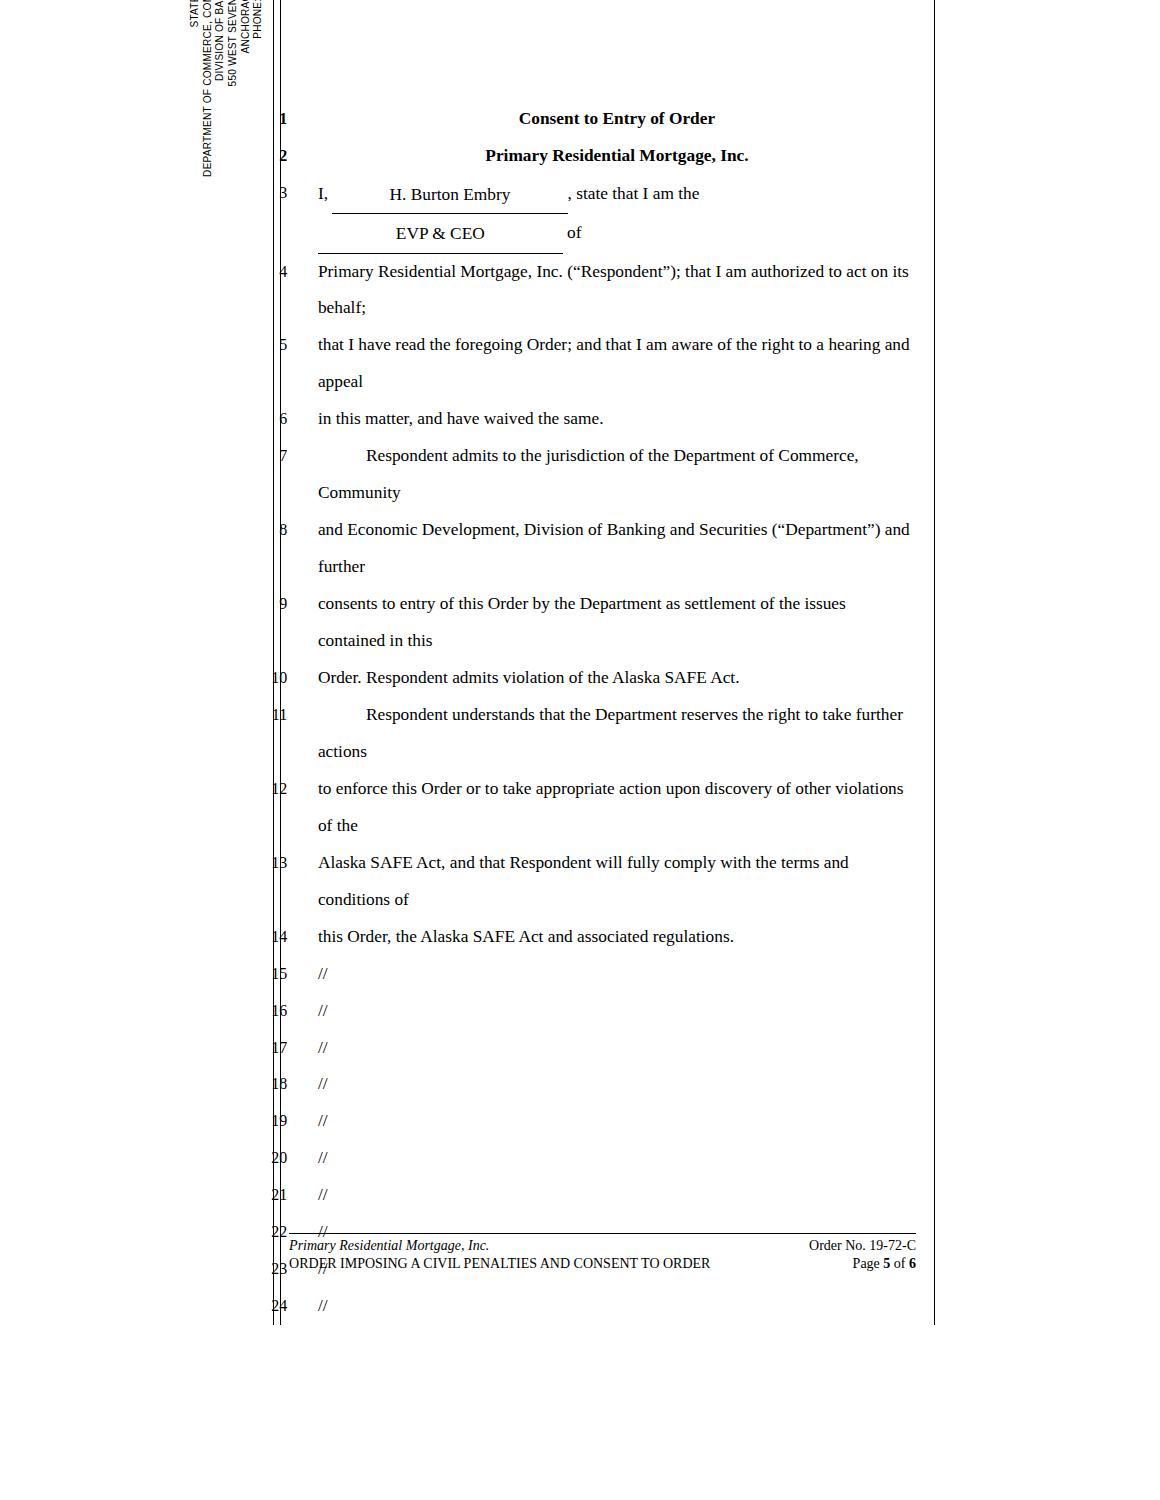STATE OF ALASKA
DEPARTMENT OF COMMERCE, COMMUNITY, AND ECONOMIC DEVELOPMENT
DIVISION OF BANKING and SECURITIES
550 WEST SEVENTH AVENUE, SUITE 1850
ANCHORAGE, ALASKA 99501
PHONE: (907) 269-8140
Consent to Entry of Order
Primary Residential Mortgage, Inc.
I, H. Burton Embry, state that I am the EVP & CEO of
Primary Residential Mortgage, Inc. (“Respondent”); that I am authorized to act on its behalf;
that I have read the foregoing Order; and that I am aware of the right to a hearing and appeal
in this matter, and have waived the same.
Respondent admits to the jurisdiction of the Department of Commerce, Community
and Economic Development, Division of Banking and Securities (“Department”) and further
consents to entry of this Order by the Department as settlement of the issues contained in this
Order. Respondent admits violation of the Alaska SAFE Act.
Respondent understands that the Department reserves the right to take further actions
to enforce this Order or to take appropriate action upon discovery of other violations of the
Alaska SAFE Act, and that Respondent will fully comply with the terms and conditions of
this Order, the Alaska SAFE Act and associated regulations.
//
//
//
//
//
//
//
//
//
//
Primary Residential Mortgage, Inc.
Order No. 19-72-C
ORDER IMPOSING A CIVIL PENALTIES AND CONSENT TO ORDER
Page 5 of 6